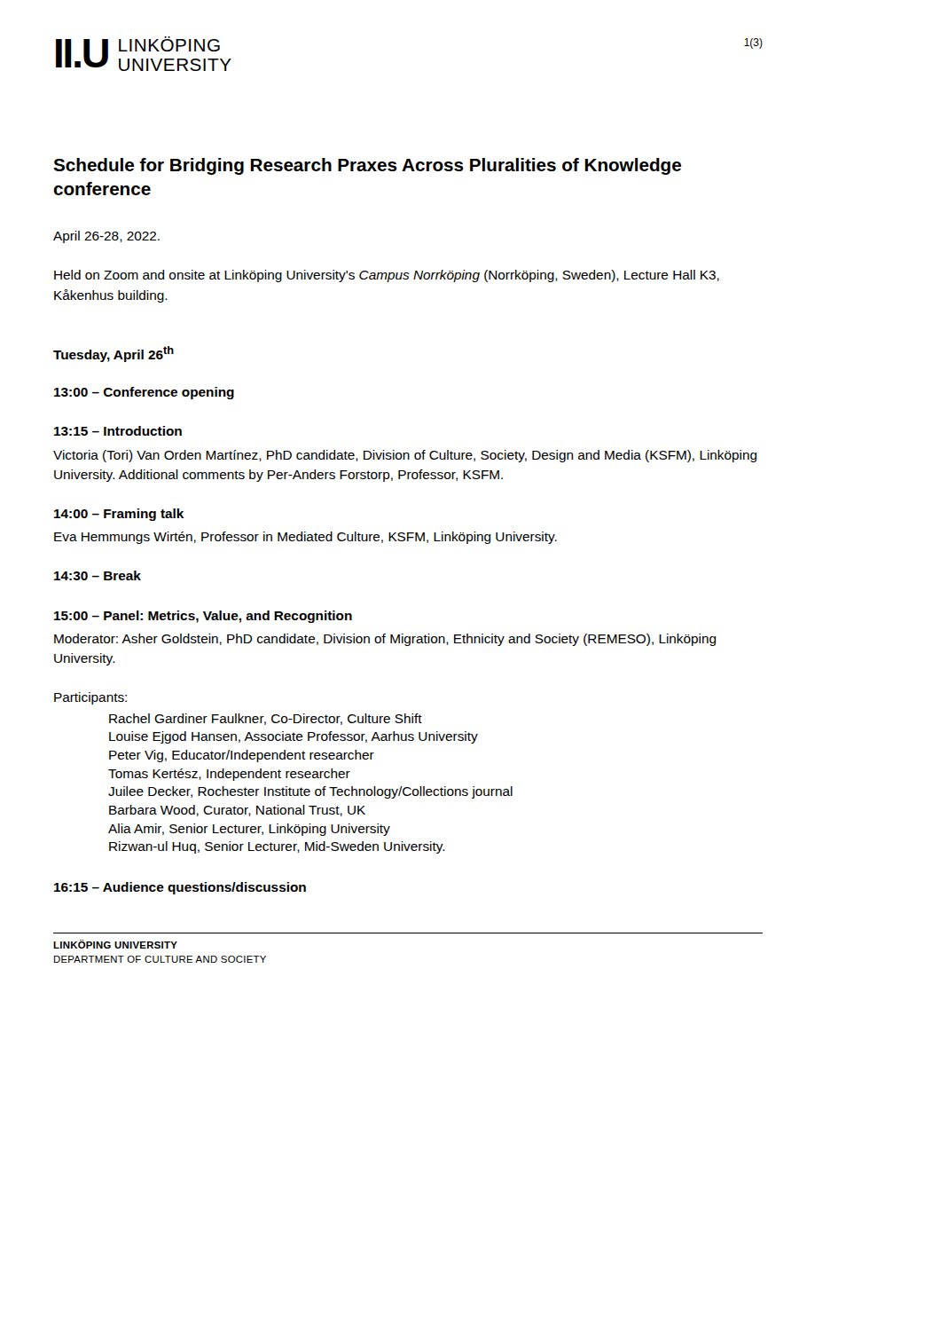1(3)
II.U LINKÖPING
UNIVERSITY
Schedule for Bridging Research Praxes Across Pluralities of Knowledge conference
April 26-28, 2022.
Held on Zoom and onsite at Linköping University's Campus Norrköping (Norrköping, Sweden), Lecture Hall K3, Kåkenhus building.
Tuesday, April 26th
13:00 – Conference opening
13:15 – Introduction
Victoria (Tori) Van Orden Martínez, PhD candidate, Division of Culture, Society, Design and Media (KSFM), Linköping University. Additional comments by Per-Anders Forstorp, Professor, KSFM.
14:00 – Framing talk
Eva Hemmungs Wirtén, Professor in Mediated Culture, KSFM, Linköping University.
14:30 – Break
15:00 – Panel: Metrics, Value, and Recognition
Moderator: Asher Goldstein, PhD candidate, Division of Migration, Ethnicity and Society (REMESO), Linköping University.
Participants:
Rachel Gardiner Faulkner, Co-Director, Culture Shift
Louise Ejgod Hansen, Associate Professor, Aarhus University
Peter Vig, Educator/Independent researcher
Tomas Kertész, Independent researcher
Juilee Decker, Rochester Institute of Technology/Collections journal
Barbara Wood, Curator, National Trust, UK
Alia Amir, Senior Lecturer, Linköping University
Rizwan-ul Huq, Senior Lecturer, Mid-Sweden University.
16:15 – Audience questions/discussion
LINKÖPING UNIVERSITY
DEPARTMENT OF CULTURE AND SOCIETY